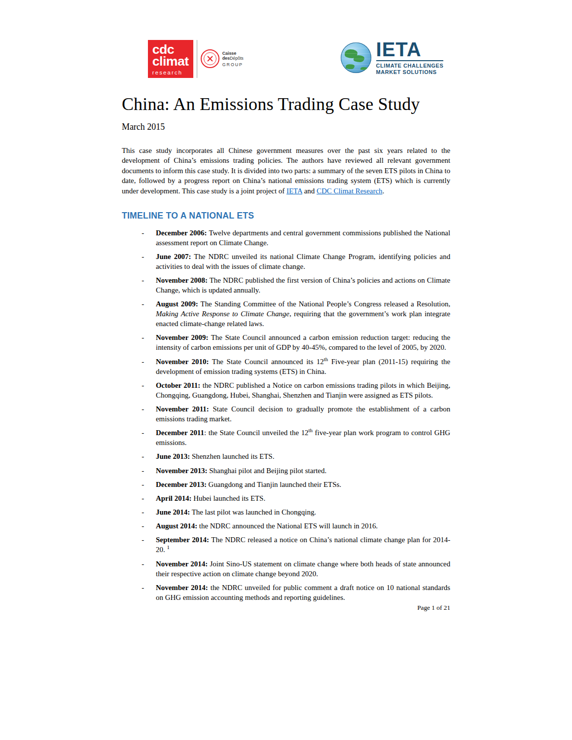cdc
climat
research
Caisse
desDépôts
GROUP
IETA
CLIMATE CHALLENGES
MARKET SOLUTIONS
China: An Emissions Trading Case Study
March 2015
This case study incorporates all Chinese government measures over the past six years related to the development of China’s emissions trading policies. The authors have reviewed all relevant government documents to inform this case study. It is divided into two parts: a summary of the seven ETS pilots in China to date, followed by a progress report on China’s national emissions trading system (ETS) which is currently under development. This case study is a joint project of IETA and CDC Climat Research.
TIMELINE TO A NATIONAL ETS
December 2006: Twelve departments and central government commissions published the National assessment report on Climate Change.
June 2007: The NDRC unveiled its national Climate Change Program, identifying policies and activities to deal with the issues of climate change.
November 2008: The NDRC published the first version of China’s policies and actions on Climate Change, which is updated annually.
August 2009: The Standing Committee of the National People’s Congress released a Resolution, Making Active Response to Climate Change, requiring that the government’s work plan integrate enacted climate-change related laws.
November 2009: The State Council announced a carbon emission reduction target: reducing the intensity of carbon emissions per unit of GDP by 40-45%, compared to the level of 2005, by 2020.
November 2010: The State Council announced its 12th Five-year plan (2011-15) requiring the development of emission trading systems (ETS) in China.
October 2011: the NDRC published a Notice on carbon emissions trading pilots in which Beijing, Chongqing, Guangdong, Hubei, Shanghai, Shenzhen and Tianjin were assigned as ETS pilots.
November 2011: State Council decision to gradually promote the establishment of a carbon emissions trading market.
December 2011: the State Council unveiled the 12th five-year plan work program to control GHG emissions.
June 2013: Shenzhen launched its ETS.
November 2013: Shanghai pilot and Beijing pilot started.
December 2013: Guangdong and Tianjin launched their ETSs.
April 2014: Hubei launched its ETS.
June 2014: The last pilot was launched in Chongqing.
August 2014: the NDRC announced the National ETS will launch in 2016.
September 2014: The NDRC released a notice on China’s national climate change plan for 2014-20. 1
November 2014: Joint Sino-US statement on climate change where both heads of state announced their respective action on climate change beyond 2020.
November 2014: the NDRC unveiled for public comment a draft notice on 10 national standards on GHG emission accounting methods and reporting guidelines.
Page 1 of 21